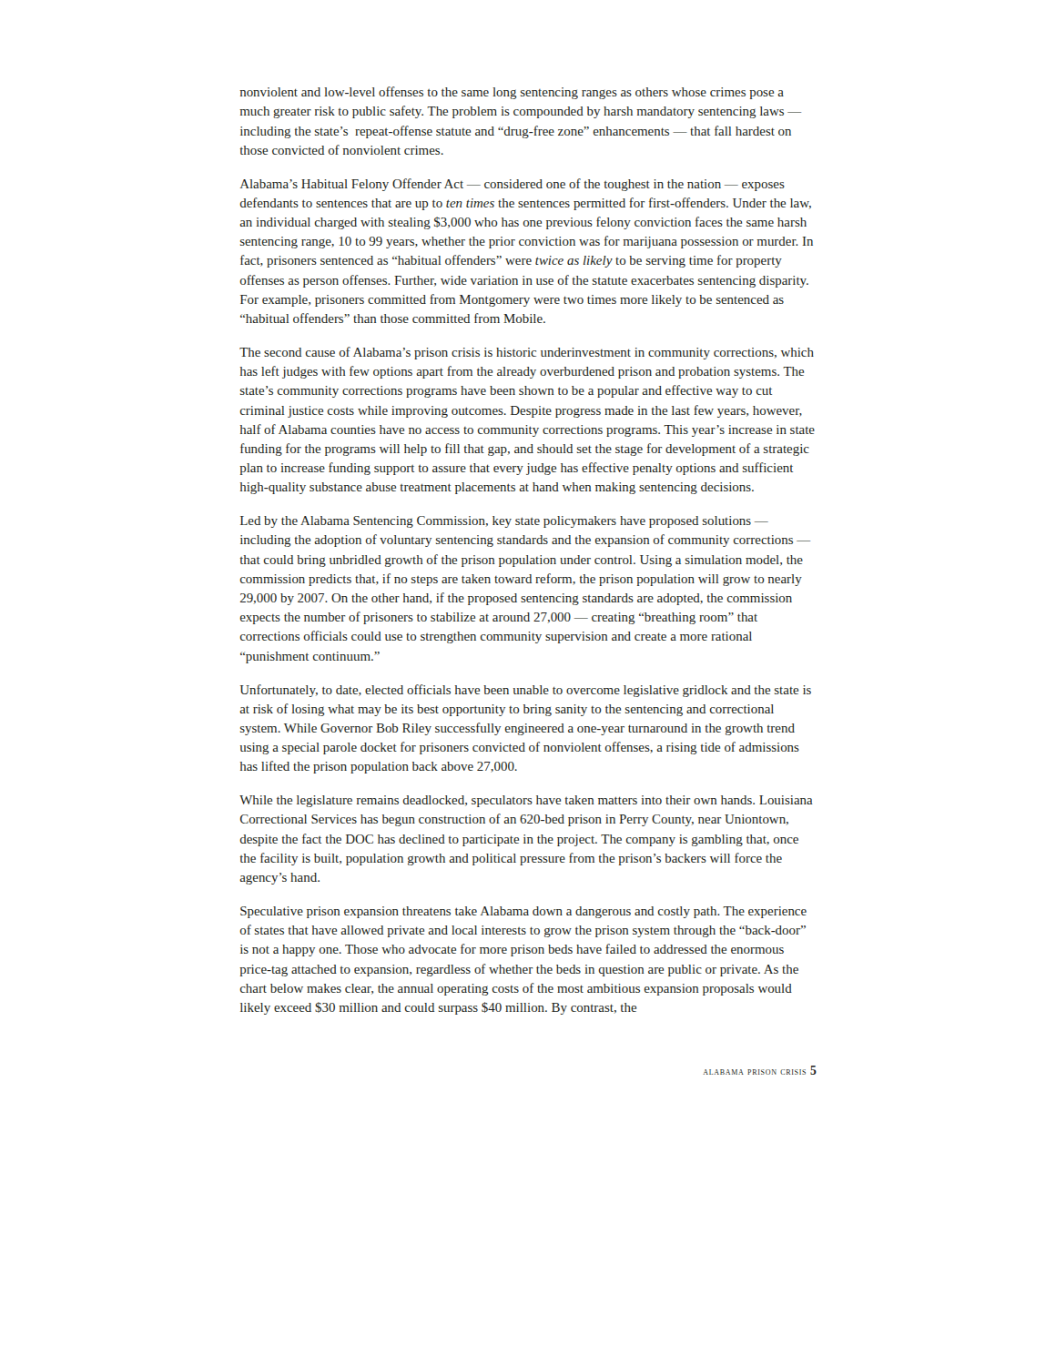nonviolent and low-level offenses to the same long sentencing ranges as others whose crimes pose a much greater risk to public safety. The problem is compounded by harsh mandatory sentencing laws — including the state’s repeat-offense statute and “drug-free zone” enhancements — that fall hardest on those convicted of nonviolent crimes.
Alabama’s Habitual Felony Offender Act — considered one of the toughest in the nation — exposes defendants to sentences that are up to ten times the sentences permitted for first-offenders. Under the law, an individual charged with stealing $3,000 who has one previous felony conviction faces the same harsh sentencing range, 10 to 99 years, whether the prior conviction was for marijuana possession or murder. In fact, prisoners sentenced as “habitual offenders” were twice as likely to be serving time for property offenses as person offenses. Further, wide variation in use of the statute exacerbates sentencing disparity. For example, prisoners committed from Montgomery were two times more likely to be sentenced as “habitual offenders” than those committed from Mobile.
The second cause of Alabama’s prison crisis is historic underinvestment in community corrections, which has left judges with few options apart from the already overburdened prison and probation systems. The state’s community corrections programs have been shown to be a popular and effective way to cut criminal justice costs while improving outcomes. Despite progress made in the last few years, however, half of Alabama counties have no access to community corrections programs. This year’s increase in state funding for the programs will help to fill that gap, and should set the stage for development of a strategic plan to increase funding support to assure that every judge has effective penalty options and sufficient high-quality substance abuse treatment placements at hand when making sentencing decisions.
Led by the Alabama Sentencing Commission, key state policymakers have proposed solutions — including the adoption of voluntary sentencing standards and the expansion of community corrections — that could bring unbridled growth of the prison population under control. Using a simulation model, the commission predicts that, if no steps are taken toward reform, the prison population will grow to nearly 29,000 by 2007. On the other hand, if the proposed sentencing standards are adopted, the commission expects the number of prisoners to stabilize at around 27,000 — creating “breathing room” that corrections officials could use to strengthen community supervision and create a more rational “punishment continuum.”
Unfortunately, to date, elected officials have been unable to overcome legislative gridlock and the state is at risk of losing what may be its best opportunity to bring sanity to the sentencing and correctional system. While Governor Bob Riley successfully engineered a one-year turnaround in the growth trend using a special parole docket for prisoners convicted of nonviolent offenses, a rising tide of admissions has lifted the prison population back above 27,000.
While the legislature remains deadlocked, speculators have taken matters into their own hands. Louisiana Correctional Services has begun construction of an 620-bed prison in Perry County, near Uniontown, despite the fact the DOC has declined to participate in the project. The company is gambling that, once the facility is built, population growth and political pressure from the prison’s backers will force the agency’s hand.
Speculative prison expansion threatens take Alabama down a dangerous and costly path. The experience of states that have allowed private and local interests to grow the prison system through the “back-door” is not a happy one. Those who advocate for more prison beds have failed to addressed the enormous price-tag attached to expansion, regardless of whether the beds in question are public or private. As the chart below makes clear, the annual operating costs of the most ambitious expansion proposals would likely exceed $30 million and could surpass $40 million. By contrast, the
Alabama Prison Crisis 5